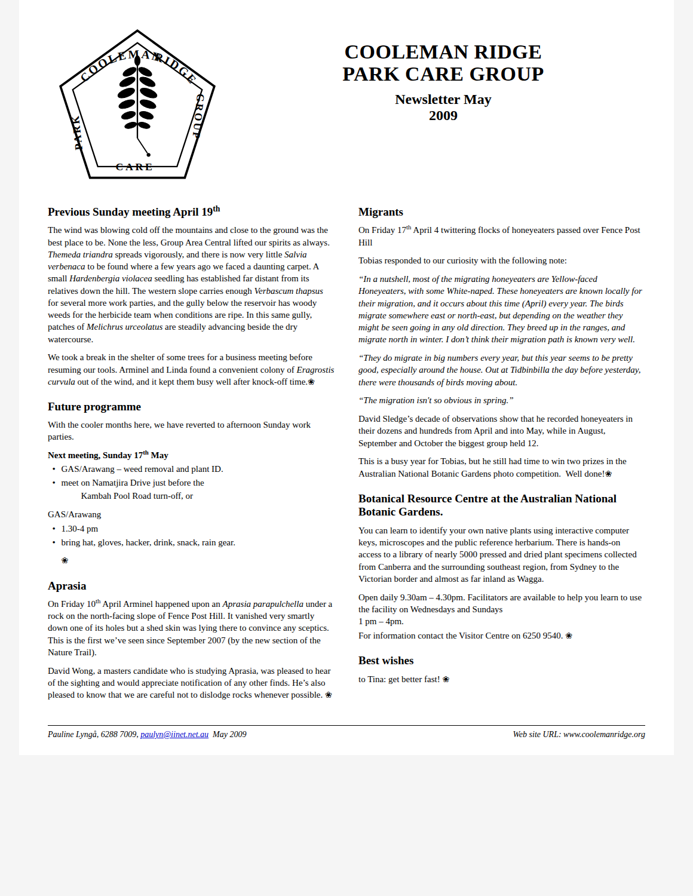COOLEMAN RIDGE PARK GROUP CARE
COOLEMAN RIDGE
PARK CARE GROUP
Newsletter May2009
Previous Sunday meeting April 19th
The wind was blowing cold off the mountains and close to the ground was the best place to be. None the less, Group Area Central lifted our spirits as always. Themeda triandra spreads vigorously, and there is now very little Salvia verbenaca to be found where a few years ago we faced a daunting carpet. A small Hardenbergia violacea seedling has established far distant from its relatives down the hill. The western slope carries enough Verbascum thapsus for several more work parties, and the gully below the reservoir has woody weeds for the herbicide team when conditions are ripe. In this same gully, patches of Melichrus urceolatus are steadily advancing beside the dry watercourse.
We took a break in the shelter of some trees for a business meeting before resuming our tools. Arminel and Linda found a convenient colony of Eragrostis curvula out of the wind, and it kept them busy well after knock-off time.❀
Future programme
With the cooler months here, we have reverted to afternoon Sunday work parties.
Next meeting, Sunday 17th May
GAS/Arawang – weed removal and plant ID.
meet on Namatjira Drive just before the
Kambah Pool Road turn-off, or
GAS/Arawang
1.30-4 pm
bring hat, gloves, hacker, drink, snack, rain gear.
❀
Aprasia
On Friday 10th April Arminel happened upon an Aprasia parapulchella under a rock on the north-facing slope of Fence Post Hill. It vanished very smartly down one of its holes but a shed skin was lying there to convince any sceptics. This is the first we’ve seen since September 2007 (by the new section of the Nature Trail).
David Wong, a masters candidate who is studying Aprasia, was pleased to hear of the sighting and would appreciate notification of any other finds. He’s also pleased to know that we are careful not to dislodge rocks whenever possible. ❀
Migrants
On Friday 17th April 4 twittering flocks of honeyeaters passed over Fence Post Hill
Tobias responded to our curiosity with the following note:
“In a nutshell, most of the migrating honeyeaters are Yellow-faced Honeyeaters, with some White-naped. These honeyeaters are known locally for their migration, and it occurs about this time (April) every year. The birds migrate somewhere east or north-east, but depending on the weather they might be seen going in any old direction. They breed up in the ranges, and migrate north in winter. I don’t think their migration path is known very well.
“They do migrate in big numbers every year, but this year seems to be pretty good, especially around the house. Out at Tidbinbilla the day before yesterday, there were thousands of birds moving about.
“The migration isn't so obvious in spring.”
David Sledge’s decade of observations show that he recorded honeyeaters in their dozens and hundreds from April and into May, while in August, September and October the biggest group held 12.
This is a busy year for Tobias, but he still had time to win two prizes in the Australian National Botanic Gardens photo competition. Well done!❀
Botanical Resource Centre at the Australian National Botanic Gardens.
You can learn to identify your own native plants using interactive computer keys, microscopes and the public reference herbarium. There is hands-on access to a library of nearly 5000 pressed and dried plant specimens collected from Canberra and the surrounding southeast region, from Sydney to the Victorian border and almost as far inland as Wagga.
Open daily 9.30am – 4.30pm. Facilitators are available to help you learn to use the facility on Wednesdays and Sundays
1 pm – 4pm.
For information contact the Visitor Centre on 6250 9540. ❀
Best wishes
to Tina: get better fast! ❀
Pauline Lyngå, 6288 7009, paulyn@iinet.net.au May 2009
Web site URL: www.coolemanridge.org